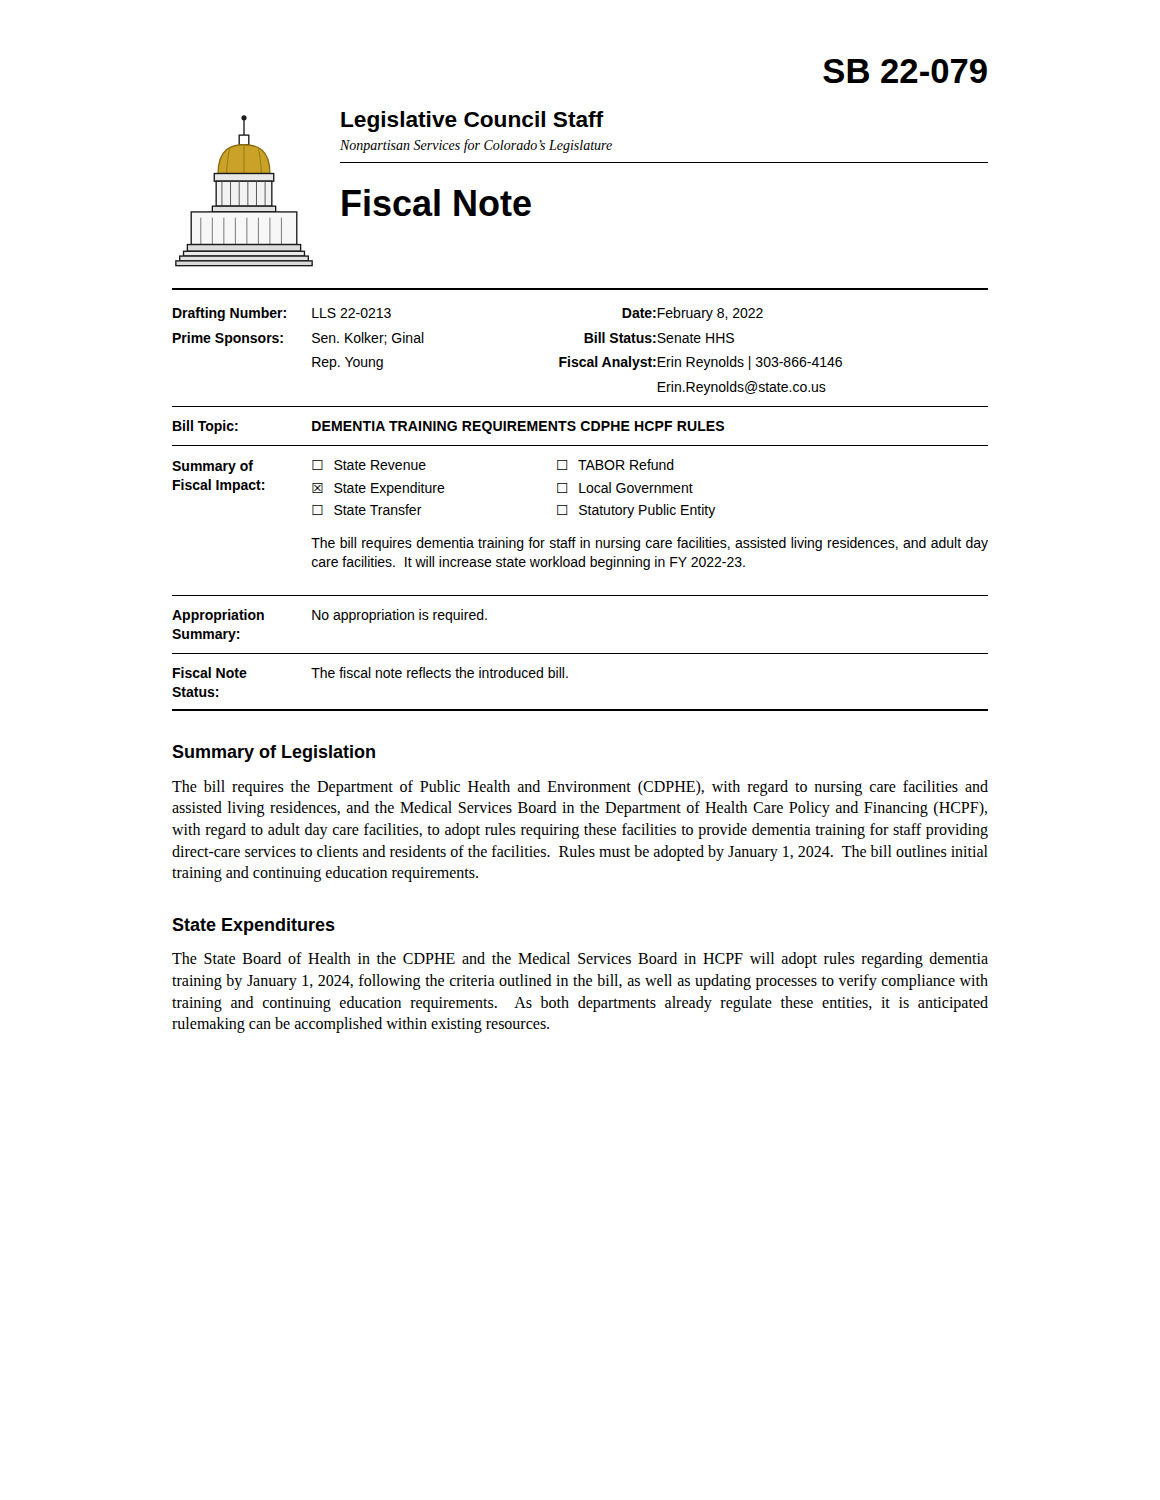SB 22-079
Legislative Council Staff
Nonpartisan Services for Colorado’s Legislature
Fiscal Note
| Drafting Number: | LLS 22-0213 | Date: | February 8, 2022 |
| Prime Sponsors: | Sen. Kolker; Ginal | Bill Status: | Senate HHS |
| | Rep. Young | Fiscal Analyst: | Erin Reynolds / 303-866-4146 |
| | | | Erin.Reynolds@state.co.us |
| Bill Topic: | DEMENTIA TRAINING REQUIREMENTS CDPHE HCPF RULES |
| Summary of Fiscal Impact: | ☐ State Revenue ☐ TABOR Refund ☒ State Expenditure ☐ Local Government ☐ State Transfer ☐ Statutory Public Entity The bill requires dementia training for staff in nursing care facilities, assisted living residences, and adult day care facilities. It will increase state workload beginning in FY 2022-23. |
| Appropriation Summary: | No appropriation is required. |
| Fiscal Note Status: | The fiscal note reflects the introduced bill. |
Summary of Legislation
The bill requires the Department of Public Health and Environment (CDPHE), with regard to nursing care facilities and assisted living residences, and the Medical Services Board in the Department of Health Care Policy and Financing (HCPF), with regard to adult day care facilities, to adopt rules requiring these facilities to provide dementia training for staff providing direct-care services to clients and residents of the facilities. Rules must be adopted by January 1, 2024. The bill outlines initial training and continuing education requirements.
State Expenditures
The State Board of Health in the CDPHE and the Medical Services Board in HCPF will adopt rules regarding dementia training by January 1, 2024, following the criteria outlined in the bill, as well as updating processes to verify compliance with training and continuing education requirements. As both departments already regulate these entities, it is anticipated rulemaking can be accomplished within existing resources.